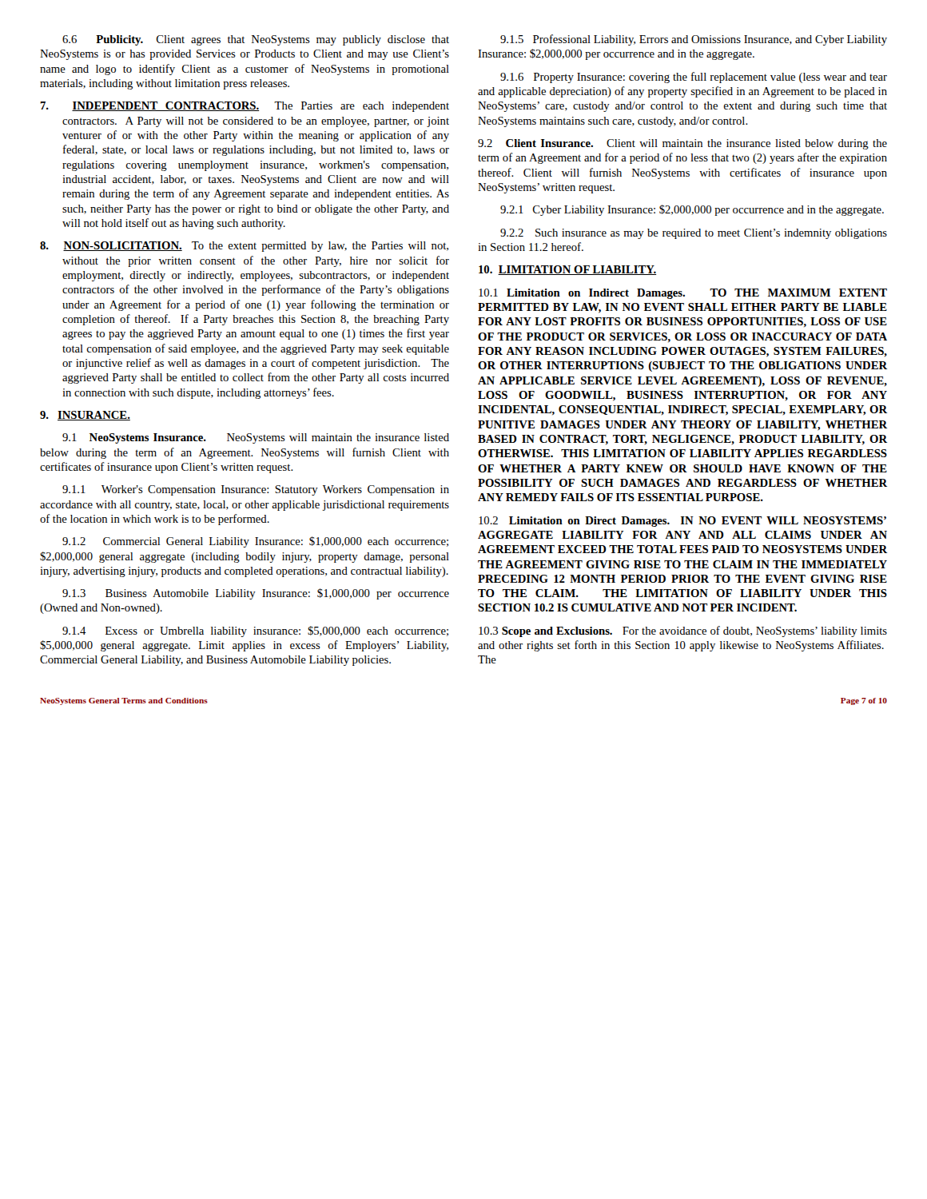6.6 Publicity. Client agrees that NeoSystems may publicly disclose that NeoSystems is or has provided Services or Products to Client and may use Client’s name and logo to identify Client as a customer of NeoSystems in promotional materials, including without limitation press releases.
7. INDEPENDENT CONTRACTORS. The Parties are each independent contractors. A Party will not be considered to be an employee, partner, or joint venturer of or with the other Party within the meaning or application of any federal, state, or local laws or regulations including, but not limited to, laws or regulations covering unemployment insurance, workmen's compensation, industrial accident, labor, or taxes. NeoSystems and Client are now and will remain during the term of any Agreement separate and independent entities. As such, neither Party has the power or right to bind or obligate the other Party, and will not hold itself out as having such authority.
8. NON-SOLICITATION. To the extent permitted by law, the Parties will not, without the prior written consent of the other Party, hire nor solicit for employment, directly or indirectly, employees, subcontractors, or independent contractors of the other involved in the performance of the Party’s obligations under an Agreement for a period of one (1) year following the termination or completion of thereof. If a Party breaches this Section 8, the breaching Party agrees to pay the aggrieved Party an amount equal to one (1) times the first year total compensation of said employee, and the aggrieved Party may seek equitable or injunctive relief as well as damages in a court of competent jurisdiction. The aggrieved Party shall be entitled to collect from the other Party all costs incurred in connection with such dispute, including attorneys’ fees.
9. INSURANCE.
9.1 NeoSystems Insurance. NeoSystems will maintain the insurance listed below during the term of an Agreement. NeoSystems will furnish Client with certificates of insurance upon Client’s written request.
9.1.1 Worker's Compensation Insurance: Statutory Workers Compensation in accordance with all country, state, local, or other applicable jurisdictional requirements of the location in which work is to be performed.
9.1.2 Commercial General Liability Insurance: $1,000,000 each occurrence; $2,000,000 general aggregate (including bodily injury, property damage, personal injury, advertising injury, products and completed operations, and contractual liability).
9.1.3 Business Automobile Liability Insurance: $1,000,000 per occurrence (Owned and Non-owned).
9.1.4 Excess or Umbrella liability insurance: $5,000,000 each occurrence; $5,000,000 general aggregate. Limit applies in excess of Employers’ Liability, Commercial General Liability, and Business Automobile Liability policies.
9.1.5 Professional Liability, Errors and Omissions Insurance, and Cyber Liability Insurance: $2,000,000 per occurrence and in the aggregate.
9.1.6 Property Insurance: covering the full replacement value (less wear and tear and applicable depreciation) of any property specified in an Agreement to be placed in NeoSystems’ care, custody and/or control to the extent and during such time that NeoSystems maintains such care, custody, and/or control.
9.2 Client Insurance. Client will maintain the insurance listed below during the term of an Agreement and for a period of no less that two (2) years after the expiration thereof. Client will furnish NeoSystems with certificates of insurance upon NeoSystems’ written request.
9.2.1 Cyber Liability Insurance: $2,000,000 per occurrence and in the aggregate.
9.2.2 Such insurance as may be required to meet Client’s indemnity obligations in Section 11.2 hereof.
10. LIMITATION OF LIABILITY.
10.1 Limitation on Indirect Damages. TO THE MAXIMUM EXTENT PERMITTED BY LAW, IN NO EVENT SHALL EITHER PARTY BE LIABLE FOR ANY LOST PROFITS OR BUSINESS OPPORTUNITIES, LOSS OF USE OF THE PRODUCT OR SERVICES, OR LOSS OR INACCURACY OF DATA FOR ANY REASON INCLUDING POWER OUTAGES, SYSTEM FAILURES, OR OTHER INTERRUPTIONS (SUBJECT TO THE OBLIGATIONS UNDER AN APPLICABLE SERVICE LEVEL AGREEMENT), LOSS OF REVENUE, LOSS OF GOODWILL, BUSINESS INTERRUPTION, OR FOR ANY INCIDENTAL, CONSEQUENTIAL, INDIRECT, SPECIAL, EXEMPLARY, OR PUNITIVE DAMAGES UNDER ANY THEORY OF LIABILITY, WHETHER BASED IN CONTRACT, TORT, NEGLIGENCE, PRODUCT LIABILITY, OR OTHERWISE. THIS LIMITATION OF LIABILITY APPLIES REGARDLESS OF WHETHER A PARTY KNEW OR SHOULD HAVE KNOWN OF THE POSSIBILITY OF SUCH DAMAGES AND REGARDLESS OF WHETHER ANY REMEDY FAILS OF ITS ESSENTIAL PURPOSE.
10.2 Limitation on Direct Damages. IN NO EVENT WILL NEOSYSTEMS’ AGGREGATE LIABILITY FOR ANY AND ALL CLAIMS UNDER AN AGREEMENT EXCEED THE TOTAL FEES PAID TO NEOSYSTEMS UNDER THE AGREEMENT GIVING RISE TO THE CLAIM IN THE IMMEDIATELY PRECEDING 12 MONTH PERIOD PRIOR TO THE EVENT GIVING RISE TO THE CLAIM. THE LIMITATION OF LIABILITY UNDER THIS SECTION 10.2 IS CUMULATIVE AND NOT PER INCIDENT.
10.3 Scope and Exclusions. For the avoidance of doubt, NeoSystems’ liability limits and other rights set forth in this Section 10 apply likewise to NeoSystems Affiliates. The
NeoSystems General Terms and Conditions Page 7 of 10